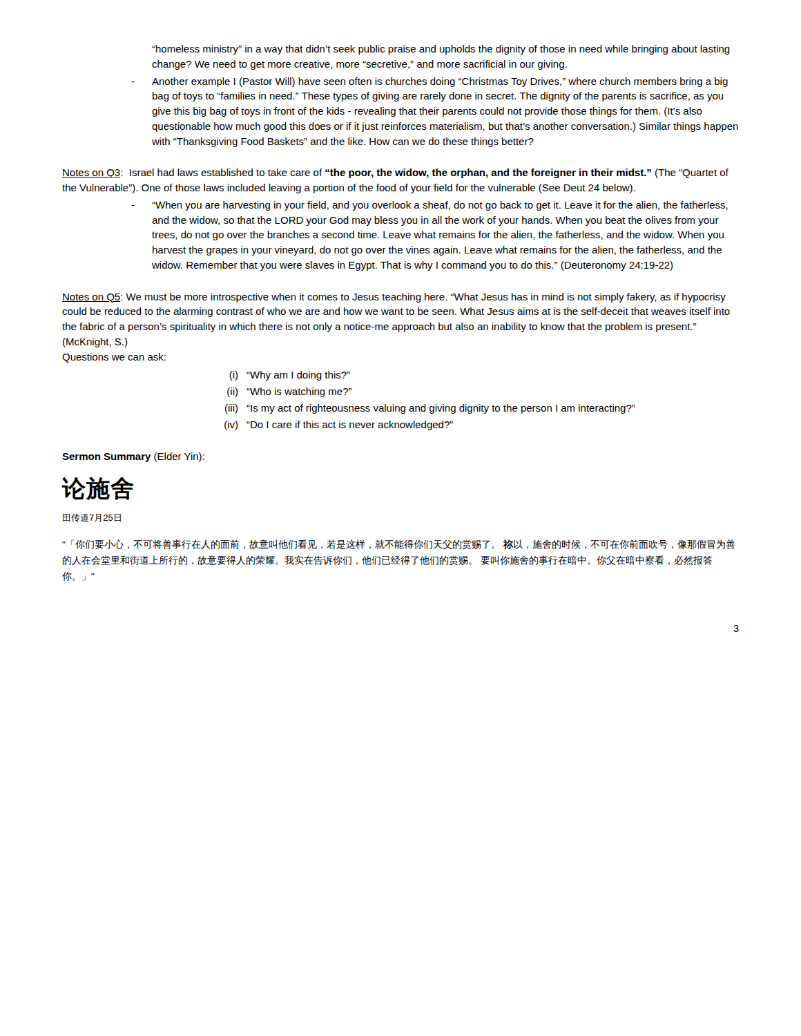“homeless ministry” in a way that didn’t seek public praise and upholds the dignity of those in need while bringing about lasting change? We need to get more creative, more “secretive,” and more sacrificial in our giving.
-
Another example I (Pastor Will) have seen often is churches doing “Christmas Toy Drives,” where church members bring a big bag of toys to “families in need.” These types of giving are rarely done in secret. The dignity of the parents is sacrifice, as you give this big bag of toys in front of the kids - revealing that their parents could not provide those things for them. (It’s also questionable how much good this does or if it just reinforces materialism, but that’s another conversation.) Similar things happen with “Thanksgiving Food Baskets” and the like. How can we do these things better?
Notes on Q3: Israel had laws established to take care of “the poor, the widow, the orphan, and the foreigner in their midst.” (The “Quartet of the Vulnerable”). One of those laws included leaving a portion of the food of your field for the vulnerable (See Deut 24 below).
-
“When you are harvesting in your field, and you overlook a sheaf, do not go back to get it. Leave it for the alien, the fatherless, and the widow, so that the LORD your God may bless you in all the work of your hands. When you beat the olives from your trees, do not go over the branches a second time. Leave what remains for the alien, the fatherless, and the widow. When you harvest the grapes in your vineyard, do not go over the vines again. Leave what remains for the alien, the fatherless, and the widow. Remember that you were slaves in Egypt. That is why I command you to do this.” (Deuteronomy 24:19-22)
Notes on Q5: We must be more introspective when it comes to Jesus teaching here. “What Jesus has in mind is not simply fakery, as if hypocrisy could be reduced to the alarming contrast of who we are and how we want to be seen. What Jesus aims at is the self-deceit that weaves itself into the fabric of a person’s spirituality in which there is not only a notice-me approach but also an inability to know that the problem is present.” (McKnight, S.)
Questions we can ask:
(i)
“Why am I doing this?”
(ii)
“Who is watching me?”
(iii)
“Is my act of righteousness valuing and giving dignity to the person I am interacting?”
(iv)
“Do I care if this act is never acknowledged?”
Sermon Summary (Elder Yin):
论施舍
田传道7月25日
"「你们要小心，不可将善事行在人的面前，故意叫他们看见，若是这样，就不能得你们天父的赏赐了。 祢以，施舍的时候，不可在你前面吹号，像那假冒为善的人在会堂里和街道上所行的，故意要得人的荣耀。我实在告诉你们，他们已经得了他们的赏赐。 要叫你施舍的事行在暗中。你父在暗中察看，必然报答你。」"
3